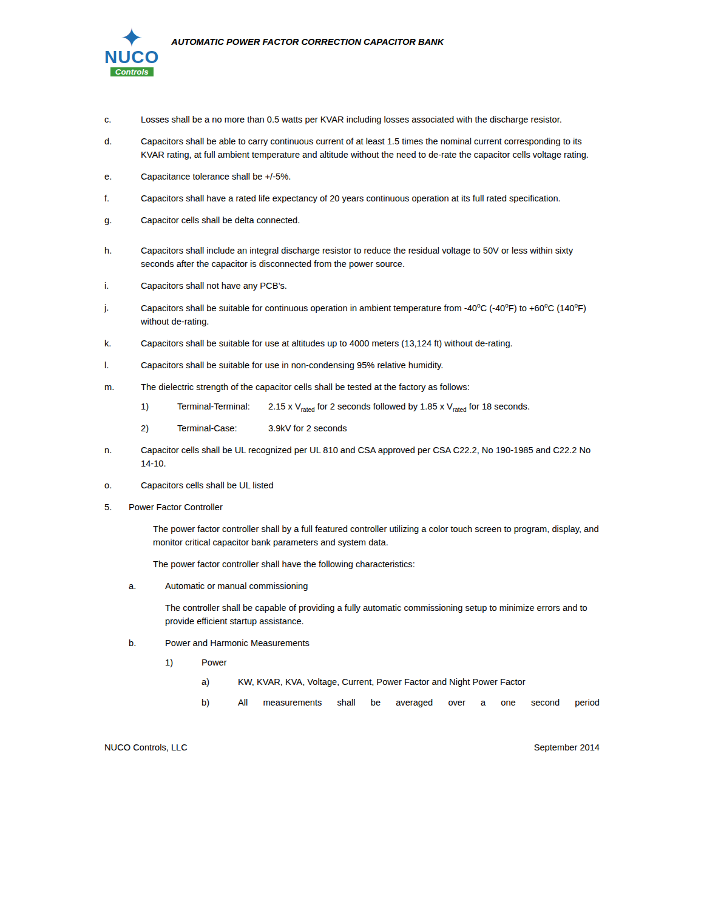✦ NUCO Controls
AUTOMATIC POWER FACTOR CORRECTION CAPACITOR BANK
c. Losses shall be a no more than 0.5 watts per KVAR including losses associated with the discharge resistor.
d. Capacitors shall be able to carry continuous current of at least 1.5 times the nominal current corresponding to its KVAR rating, at full ambient temperature and altitude without the need to de-rate the capacitor cells voltage rating.
e. Capacitance tolerance shall be +/-5%.
f. Capacitors shall have a rated life expectancy of 20 years continuous operation at its full rated specification.
g. Capacitor cells shall be delta connected.
h. Capacitors shall include an integral discharge resistor to reduce the residual voltage to 50V or less within sixty seconds after the capacitor is disconnected from the power source.
i. Capacitors shall not have any PCB’s.
j. Capacitors shall be suitable for continuous operation in ambient temperature from -40oC (-40oF) to +60oC (140oF) without de-rating.
k. Capacitors shall be suitable for use at altitudes up to 4000 meters (13,124 ft) without de-rating.
l. Capacitors shall be suitable for use in non-condensing 95% relative humidity.
m. The dielectric strength of the capacitor cells shall be tested at the factory as follows:
1)
Terminal-Terminal:
2.15 x Vrated for 2 seconds followed by 1.85 x Vrated for 18 seconds.
2)
Terminal-Case:
3.9kV for 2 seconds
n. Capacitor cells shall be UL recognized per UL 810 and CSA approved per CSA C22.2, No 190-1985 and C22.2 No 14-10.
o. Capacitors cells shall be UL listed
5. Power Factor Controller
The power factor controller shall by a full featured controller utilizing a color touch screen to program, display, and monitor critical capacitor bank parameters and system data.
The power factor controller shall have the following characteristics:
a. Automatic or manual commissioning
The controller shall be capable of providing a fully automatic commissioning setup to minimize errors and to provide efficient startup assistance.
b. Power and Harmonic Measurements
1) Power
a) KW, KVAR, KVA, Voltage, Current, Power Factor and Night Power Factor
b) All measurements shall be averaged over a one second period
NUCO Controls, LLC September 2014